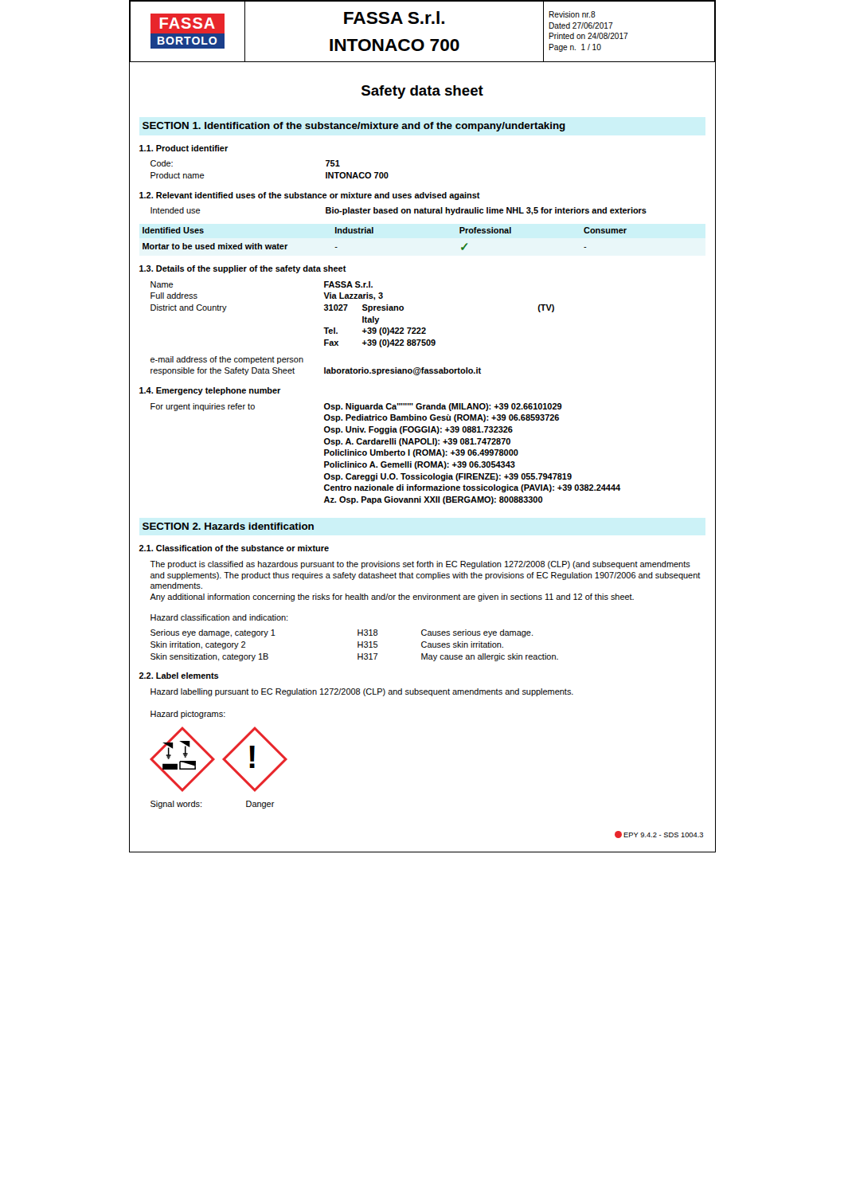| FASSA BORTOLO | FASSA S.r.l. INTONACO 700 | Revision nr.8 Dated 27/06/2017 Printed on 24/08/2017 Page n. 1 / 10 |
Safety data sheet
SECTION 1. Identification of the substance/mixture and of the company/undertaking
1.1. Product identifier
| Code: | 751 |
| Product name | INTONACO 700 |
1.2. Relevant identified uses of the substance or mixture and uses advised against
| Intended use | Bio-plaster based on natural hydraulic lime NHL 3,5 for interiors and exteriors |
| Identified Uses | Industrial | Professional | Consumer |
| --- | --- | --- | --- |
| Mortar to be used mixed with water | - | ✓ | - |
1.3. Details of the supplier of the safety data sheet
| Name | FASSA S.r.l. |
| Full address | Via Lazzaris, 3 |
| District and Country | 31027 | Spresiano | (TV) |
| | | Italy | |
| | Tel. | +39 (0)422 7222 | |
| | Fax | +39 (0)422 887509 | |
| e-mail address of the competent person | |
| responsible for the Safety Data Sheet | laboratorio.spresiano@fassabortolo.it |
1.4. Emergency telephone number
| For urgent inquiries refer to | Osp. Niguarda Ca'''''''' Granda (MILANO): +39 02.66101029 |
| | Osp. Pediatrico Bambino Gesù (ROMA): +39 06.68593726 |
| | Osp. Univ. Foggia (FOGGIA): +39 0881.732326 |
| | Osp. A. Cardarelli (NAPOLI): +39 081.7472870 |
| | Policlinico Umberto I (ROMA): +39 06.49978000 |
| | Policlinico A. Gemelli (ROMA): +39 06.3054343 |
| | Osp. Careggi U.O. Tossicologia (FIRENZE): +39 055.7947819 |
| | Centro nazionale di informazione tossicologica (PAVIA): +39 0382.24444 |
| | Az. Osp. Papa Giovanni XXII (BERGAMO): 800883300 |
SECTION 2. Hazards identification
2.1. Classification of the substance or mixture
The product is classified as hazardous pursuant to the provisions set forth in EC Regulation 1272/2008 (CLP) (and subsequent amendments and supplements). The product thus requires a safety datasheet that complies with the provisions of EC Regulation 1907/2006 and subsequent amendments.
Any additional information concerning the risks for health and/or the environment are given in sections 11 and 12 of this sheet.
Hazard classification and indication:
| Serious eye damage, category 1 | H318 | Causes serious eye damage. |
| Skin irritation, category 2 | H315 | Causes skin irritation. |
| Skin sensitization, category 1B | H317 | May cause an allergic skin reaction. |
2.2. Label elements
Hazard labelling pursuant to EC Regulation 1272/2008 (CLP) and subsequent amendments and supplements.
Hazard pictograms:
!
Signal words: Danger
EPY 9.4.2 - SDS 1004.3